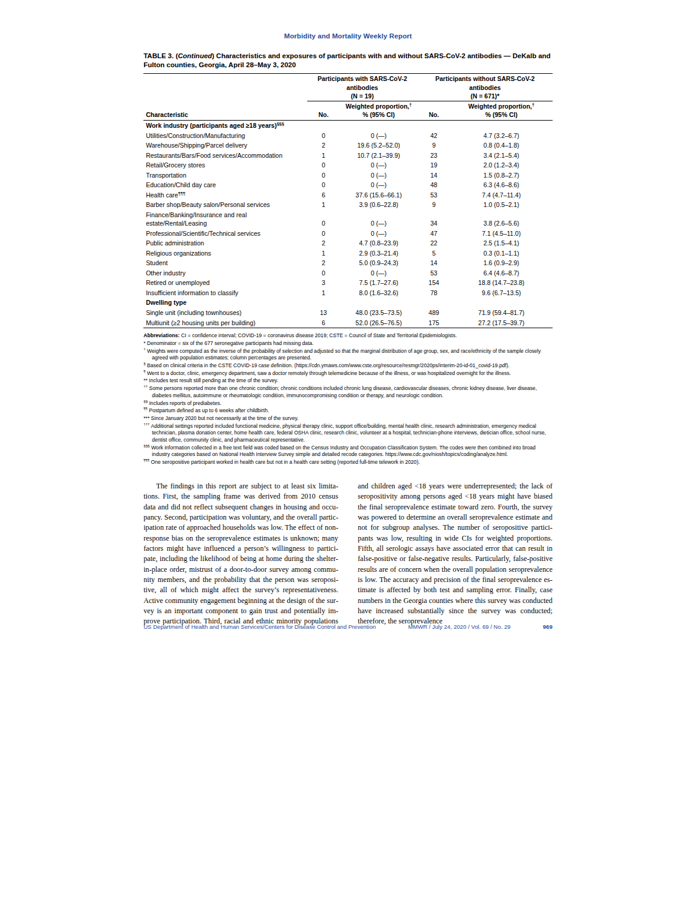Morbidity and Mortality Weekly Report
TABLE 3. (Continued) Characteristics and exposures of participants with and without SARS-CoV-2 antibodies — DeKalb and Fulton counties, Georgia, April 28–May 3, 2020
| | Participants with SARS-CoV-2 antibodies (N = 19) | Participants without SARS-CoV-2 antibodies (N = 671)* |
| --- | --- | --- |
| Characteristic | No. | Weighted proportion, † % (95% CI) | No. | Weighted proportion, † % (95% CI) |
| Work industry (participants aged ≥18 years) §§§ |
| Utilities/Construction/Manufacturing | 0 | 0 (—) | 42 | 4.7 (3.2–6.7) |
| Warehouse/Shipping/Parcel delivery | 2 | 19.6 (5.2–52.0) | 9 | 0.8 (0.4–1.8) |
| Restaurants/Bars/Food services/Accommodation | 1 | 10.7 (2.1–39.9) | 23 | 3.4 (2.1–5.4) |
| Retail/Grocery stores | 0 | 0 (—) | 19 | 2.0 (1.2–3.4) |
| Transportation | 0 | 0 (—) | 14 | 1.5 (0.8–2.7) |
| Education/Child day care | 0 | 0 (—) | 48 | 6.3 (4.6–8.6) |
| Health care ¶¶¶ | 6 | 37.6 (15.6–66.1) | 53 | 7.4 (4.7–11.4) |
| Barber shop/Beauty salon/Personal services | 1 | 3.9 (0.6–22.8) | 9 | 1.0 (0.5–2.1) |
| Finance/Banking/Insurance and real estate/Rental/Leasing | 0 | 0 (—) | 34 | 3.8 (2.6–5.6) |
| Professional/Scientific/Technical services | 0 | 0 (—) | 47 | 7.1 (4.5–11.0) |
| Public administration | 2 | 4.7 (0.8–23.9) | 22 | 2.5 (1.5–4.1) |
| Religious organizations | 1 | 2.9 (0.3–21.4) | 5 | 0.3 (0.1–1.1) |
| Student | 2 | 5.0 (0.9–24.3) | 14 | 1.6 (0.9–2.9) |
| Other industry | 0 | 0 (—) | 53 | 6.4 (4.6–8.7) |
| Retired or unemployed | 3 | 7.5 (1.7–27.6) | 154 | 18.8 (14.7–23.8) |
| Insufficient information to classify | 1 | 8.0 (1.6–32.6) | 78 | 9.6 (6.7–13.5) |
| Dwelling type |
| Single unit (including townhouses) | 13 | 48.0 (23.5–73.5) | 489 | 71.9 (59.4–81.7) |
| Multiunit (≥2 housing units per building) | 6 | 52.0 (26.5–76.5) | 175 | 27.2 (17.5–39.7) |
Abbreviations: CI = confidence interval; COVID-19 = coronavirus disease 2019; CSTE = Council of State and Territorial Epidemiologists.
* Denominator = six of the 677 seronegative participants had missing data.
† Weights were computed as the inverse of the probability of selection and adjusted so that the marginal distribution of age group, sex, and race/ethnicity of the sample closely agreed with population estimates; column percentages are presented.
§ Based on clinical criteria in the CSTE COVID-19 case definition. (https://cdn.ymaws.com/www.cste.org/resource/resmgr/2020ps/interim-20-id-01_covid-19.pdf).
¶ Went to a doctor, clinic, emergency department, saw a doctor remotely through telemedicine because of the illness, or was hospitalized overnight for the illness.
** Includes test result still pending at the time of the survey.
†† Some persons reported more than one chronic condition; chronic conditions included chronic lung disease, cardiovascular diseases, chronic kidney disease, liver disease, diabetes mellitus, autoimmune or rheumatologic condition, immunocompromising condition or therapy, and neurologic condition.
§§ Includes reports of prediabetes.
¶¶ Postpartum defined as up to 6 weeks after childbirth.
*** Since January 2020 but not necessarily at the time of the survey.
††† Additional settings reported included functional medicine, physical therapy clinic, support office/building, mental health clinic, research administration, emergency medical technician, plasma donation center, home health care, federal OSHA clinic, research clinic, volunteer at a hospital, technician-phone interviews, dietician office, school nurse, dentist office, community clinic, and pharmaceutical representative.
§§§ Work information collected in a free text field was coded based on the Census Industry and Occupation Classification System. The codes were then combined into broad industry categories based on National Health Interview Survey simple and detailed recode categories. https://www.cdc.gov/niosh/topics/coding/analyze.html.
¶¶¶ One seropositive participant worked in health care but not in a health care setting (reported full-time telework in 2020).
The findings in this report are subject to at least six limitations. First, the sampling frame was derived from 2010 census data and did not reflect subsequent changes in housing and occupancy. Second, participation was voluntary, and the overall participation rate of approached households was low. The effect of nonresponse bias on the seroprevalence estimates is unknown; many factors might have influenced a person’s willingness to participate, including the likelihood of being at home during the shelter-in-place order, mistrust of a door-to-door survey among community members, and the probability that the person was seropositive, all of which might affect the survey’s representativeness. Active community engagement beginning at the design of the survey is an important component to gain trust and potentially improve participation. Third, racial and ethnic minority populations and children aged <18 years were underrepresented; the lack of seropositivity among persons aged <18 years might have biased the final seroprevalence estimate toward zero. Fourth, the survey was powered to determine an overall seroprevalence estimate and not for subgroup analyses. The number of seropositive participants was low, resulting in wide CIs for weighted proportions. Fifth, all serologic assays have associated error that can result in false-positive or false-negative results. Particularly, false-positive results are of concern when the overall population seroprevalence is low. The accuracy and precision of the final seroprevalence estimate is affected by both test and sampling error. Finally, case numbers in the Georgia counties where this survey was conducted have increased substantially since the survey was conducted; therefore, the seroprevalence
US Department of Health and Human Services/Centers for Disease Control and Prevention
MMWR / July 24, 2020 / Vol. 69 / No. 29
969